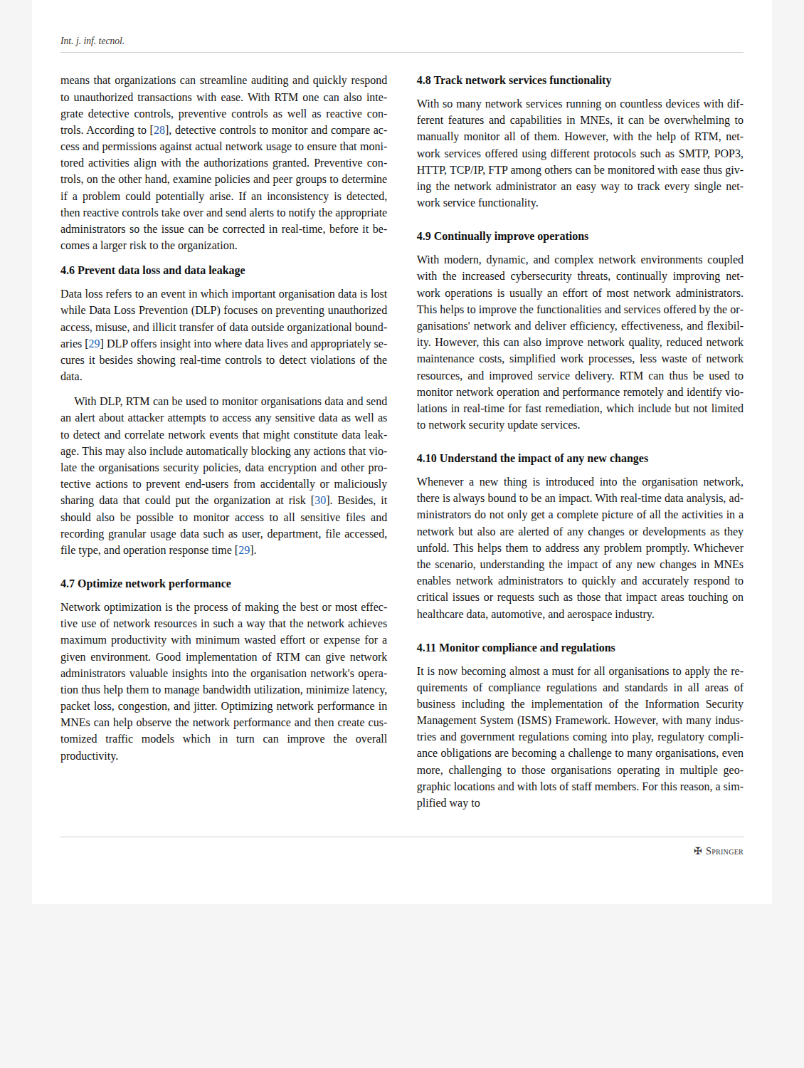Int. j. inf. tecnol.
means that organizations can streamline auditing and quickly respond to unauthorized transactions with ease. With RTM one can also integrate detective controls, preventive controls as well as reactive controls. According to [28], detective controls to monitor and compare access and permissions against actual network usage to ensure that monitored activities align with the authorizations granted. Preventive controls, on the other hand, examine policies and peer groups to determine if a problem could potentially arise. If an inconsistency is detected, then reactive controls take over and send alerts to notify the appropriate administrators so the issue can be corrected in real-time, before it becomes a larger risk to the organization.
4.6 Prevent data loss and data leakage
Data loss refers to an event in which important organisation data is lost while Data Loss Prevention (DLP) focuses on preventing unauthorized access, misuse, and illicit transfer of data outside organizational boundaries [29] DLP offers insight into where data lives and appropriately secures it besides showing real-time controls to detect violations of the data.
With DLP, RTM can be used to monitor organisations data and send an alert about attacker attempts to access any sensitive data as well as to detect and correlate network events that might constitute data leakage. This may also include automatically blocking any actions that violate the organisations security policies, data encryption and other protective actions to prevent end-users from accidentally or maliciously sharing data that could put the organization at risk [30]. Besides, it should also be possible to monitor access to all sensitive files and recording granular usage data such as user, department, file accessed, file type, and operation response time [29].
4.7 Optimize network performance
Network optimization is the process of making the best or most effective use of network resources in such a way that the network achieves maximum productivity with minimum wasted effort or expense for a given environment. Good implementation of RTM can give network administrators valuable insights into the organisation network's operation thus help them to manage bandwidth utilization, minimize latency, packet loss, congestion, and jitter. Optimizing network performance in MNEs can help observe the network performance and then create customized traffic models which in turn can improve the overall productivity.
4.8 Track network services functionality
With so many network services running on countless devices with different features and capabilities in MNEs, it can be overwhelming to manually monitor all of them. However, with the help of RTM, network services offered using different protocols such as SMTP, POP3, HTTP, TCP/IP, FTP among others can be monitored with ease thus giving the network administrator an easy way to track every single network service functionality.
4.9 Continually improve operations
With modern, dynamic, and complex network environments coupled with the increased cybersecurity threats, continually improving network operations is usually an effort of most network administrators. This helps to improve the functionalities and services offered by the organisations' network and deliver efficiency, effectiveness, and flexibility. However, this can also improve network quality, reduced network maintenance costs, simplified work processes, less waste of network resources, and improved service delivery. RTM can thus be used to monitor network operation and performance remotely and identify violations in real-time for fast remediation, which include but not limited to network security update services.
4.10 Understand the impact of any new changes
Whenever a new thing is introduced into the organisation network, there is always bound to be an impact. With real-time data analysis, administrators do not only get a complete picture of all the activities in a network but also are alerted of any changes or developments as they unfold. This helps them to address any problem promptly. Whichever the scenario, understanding the impact of any new changes in MNEs enables network administrators to quickly and accurately respond to critical issues or requests such as those that impact areas touching on healthcare data, automotive, and aerospace industry.
4.11 Monitor compliance and regulations
It is now becoming almost a must for all organisations to apply the requirements of compliance regulations and standards in all areas of business including the implementation of the Information Security Management System (ISMS) Framework. However, with many industries and government regulations coming into play, regulatory compliance obligations are becoming a challenge to many organisations, even more, challenging to those organisations operating in multiple geographic locations and with lots of staff members. For this reason, a simplified way to
Springer